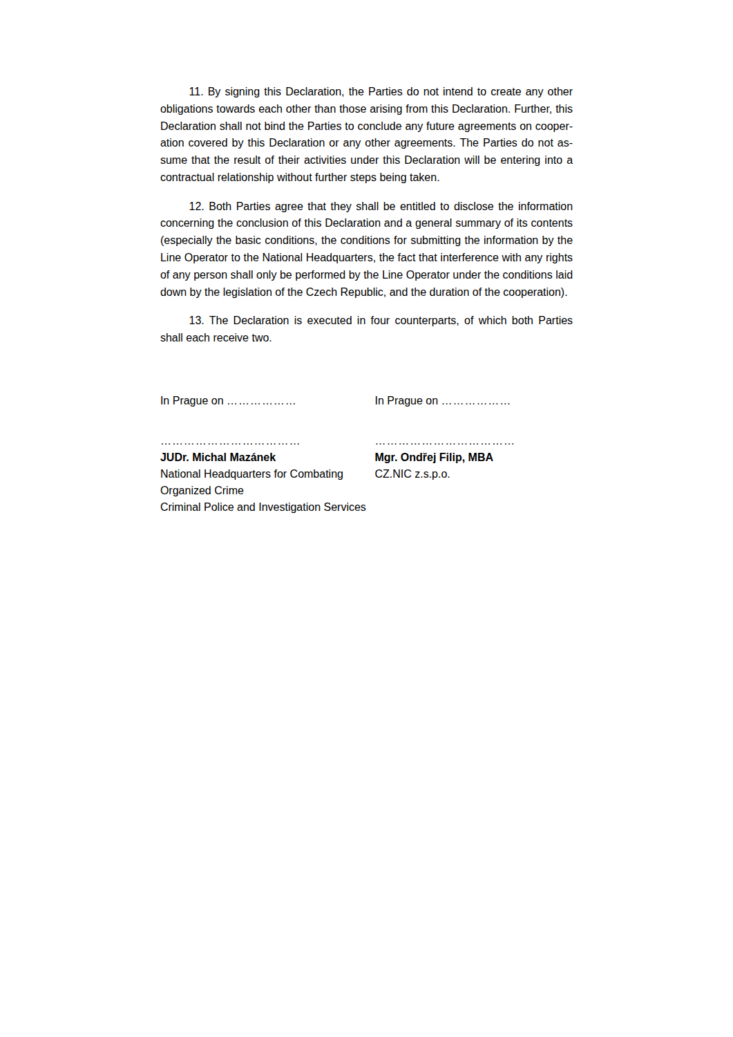11. By signing this Declaration, the Parties do not intend to create any other obligations towards each other than those arising from this Declaration. Further, this Declaration shall not bind the Parties to conclude any future agreements on cooperation covered by this Declaration or any other agreements. The Parties do not assume that the result of their activities under this Declaration will be entering into a contractual relationship without further steps being taken.
12. Both Parties agree that they shall be entitled to disclose the information concerning the conclusion of this Declaration and a general summary of its contents (especially the basic conditions, the conditions for submitting the information by the Line Operator to the National Headquarters, the fact that interference with any rights of any person shall only be performed by the Line Operator under the conditions laid down by the legislation of the Czech Republic, and the duration of the cooperation).
13. The Declaration is executed in four counterparts, of which both Parties shall each receive two.
| In Prague on ……………… | In Prague on ……………… |
| ……………………………… | ……………………………… |
| JUDr. Michal Mazánek | Mgr. Ondřej Filip, MBA |
| National Headquarters for Combating Organized Crime | CZ.NIC z.s.p.o. |
| Criminal Police and Investigation Services | |